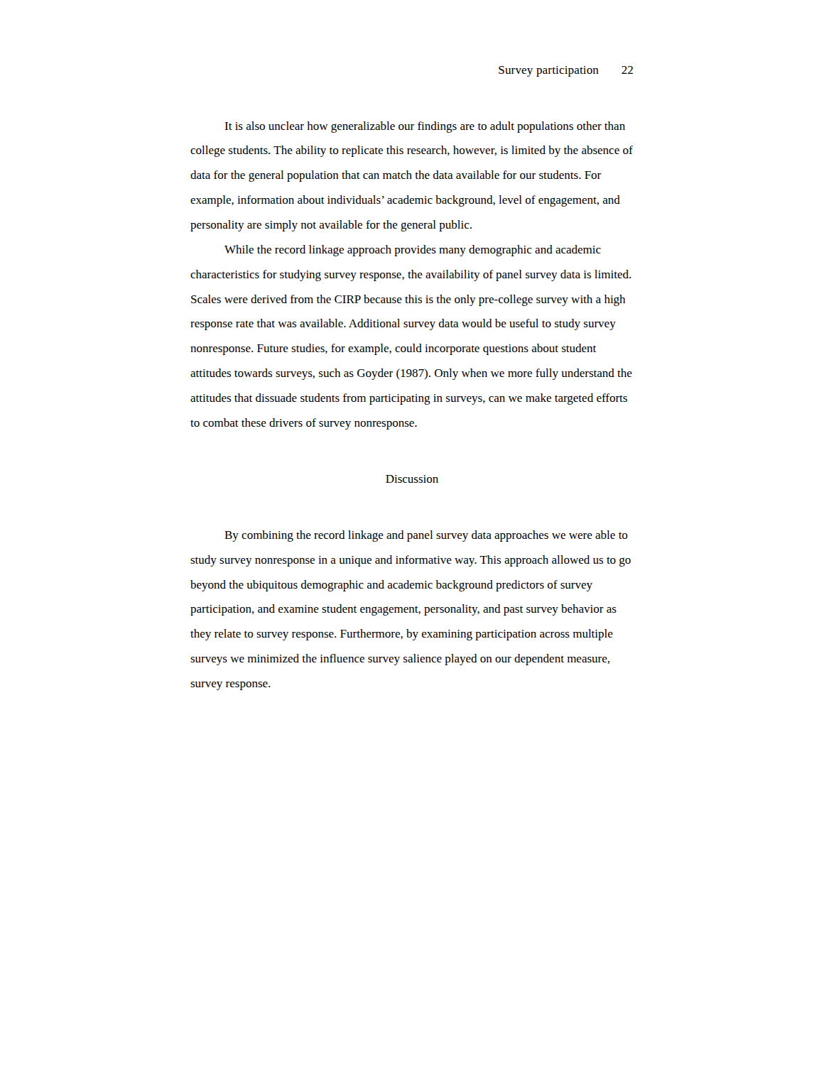Survey participation 22
It is also unclear how generalizable our findings are to adult populations other than college students. The ability to replicate this research, however, is limited by the absence of data for the general population that can match the data available for our students. For example, information about individuals’ academic background, level of engagement, and personality are simply not available for the general public.
While the record linkage approach provides many demographic and academic characteristics for studying survey response, the availability of panel survey data is limited. Scales were derived from the CIRP because this is the only pre-college survey with a high response rate that was available. Additional survey data would be useful to study survey nonresponse. Future studies, for example, could incorporate questions about student attitudes towards surveys, such as Goyder (1987). Only when we more fully understand the attitudes that dissuade students from participating in surveys, can we make targeted efforts to combat these drivers of survey nonresponse.
Discussion
By combining the record linkage and panel survey data approaches we were able to study survey nonresponse in a unique and informative way. This approach allowed us to go beyond the ubiquitous demographic and academic background predictors of survey participation, and examine student engagement, personality, and past survey behavior as they relate to survey response. Furthermore, by examining participation across multiple surveys we minimized the influence survey salience played on our dependent measure, survey response.